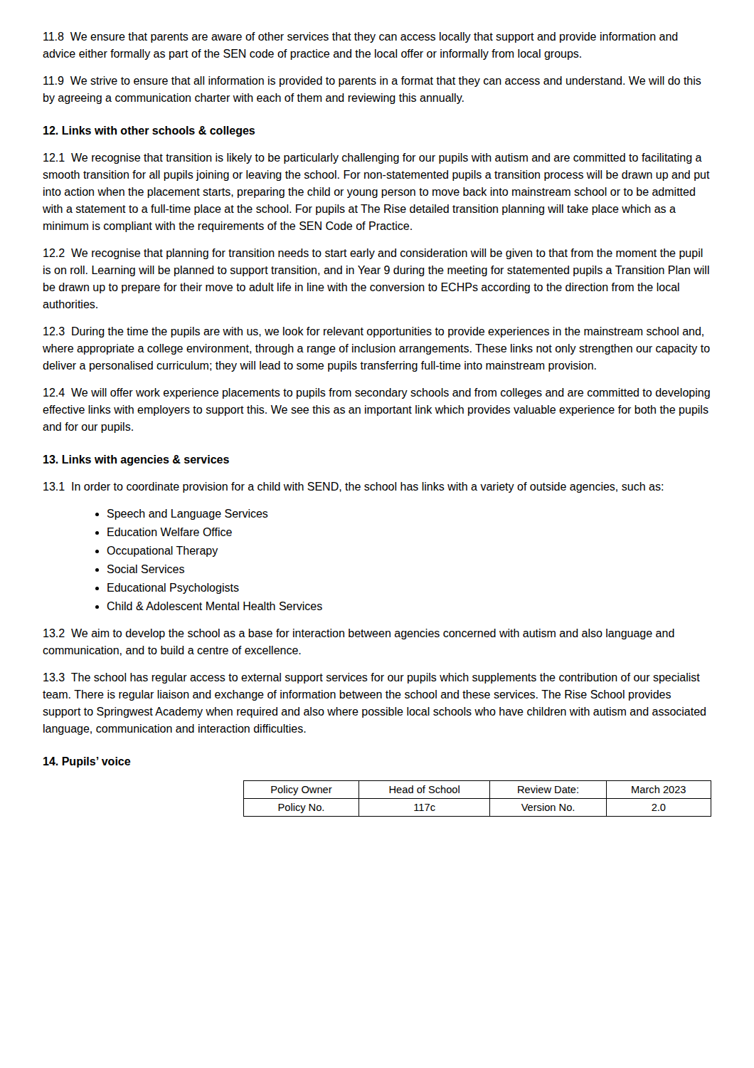11.8 We ensure that parents are aware of other services that they can access locally that support and provide information and advice either formally as part of the SEN code of practice and the local offer or informally from local groups.
11.9 We strive to ensure that all information is provided to parents in a format that they can access and understand. We will do this by agreeing a communication charter with each of them and reviewing this annually.
12. Links with other schools & colleges
12.1 We recognise that transition is likely to be particularly challenging for our pupils with autism and are committed to facilitating a smooth transition for all pupils joining or leaving the school. For non-statemented pupils a transition process will be drawn up and put into action when the placement starts, preparing the child or young person to move back into mainstream school or to be admitted with a statement to a full-time place at the school. For pupils at The Rise detailed transition planning will take place which as a minimum is compliant with the requirements of the SEN Code of Practice.
12.2 We recognise that planning for transition needs to start early and consideration will be given to that from the moment the pupil is on roll. Learning will be planned to support transition, and in Year 9 during the meeting for statemented pupils a Transition Plan will be drawn up to prepare for their move to adult life in line with the conversion to ECHPs according to the direction from the local authorities.
12.3 During the time the pupils are with us, we look for relevant opportunities to provide experiences in the mainstream school and, where appropriate a college environment, through a range of inclusion arrangements. These links not only strengthen our capacity to deliver a personalised curriculum; they will lead to some pupils transferring full-time into mainstream provision.
12.4 We will offer work experience placements to pupils from secondary schools and from colleges and are committed to developing effective links with employers to support this. We see this as an important link which provides valuable experience for both the pupils and for our pupils.
13. Links with agencies & services
13.1 In order to coordinate provision for a child with SEND, the school has links with a variety of outside agencies, such as:
Speech and Language Services
Education Welfare Office
Occupational Therapy
Social Services
Educational Psychologists
Child & Adolescent Mental Health Services
13.2 We aim to develop the school as a base for interaction between agencies concerned with autism and also language and communication, and to build a centre of excellence.
13.3 The school has regular access to external support services for our pupils which supplements the contribution of our specialist team. There is regular liaison and exchange of information between the school and these services. The Rise School provides support to Springwest Academy when required and also where possible local schools who have children with autism and associated language, communication and interaction difficulties.
14. Pupils’ voice
| Policy Owner | Head of School | Review Date: | March 2023 |
| Policy No. | 117c | Version No. | 2.0 |